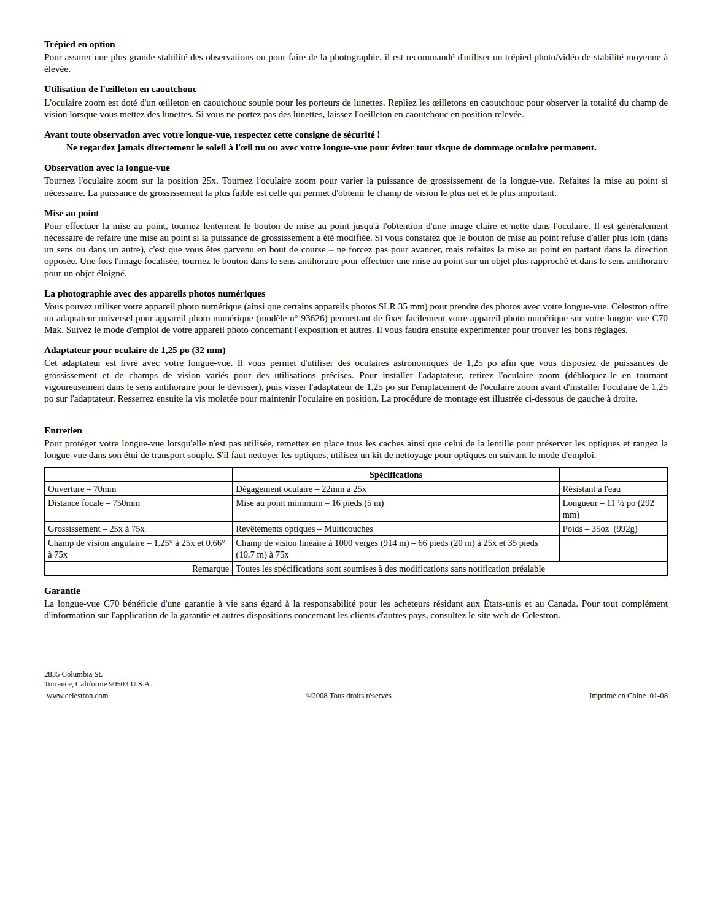Trépied en option
Pour assurer une plus grande stabilité des observations ou pour faire de la photographie, il est recommandé d'utiliser un trépied photo/vidéo de stabilité moyenne à élevée.
Utilisation de l'œilleton en caoutchouc
L'oculaire zoom est doté d'un œilleton en caoutchouc souple pour les porteurs de lunettes. Repliez les œilletons en caoutchouc pour observer la totalité du champ de vision lorsque vous mettez des lunettes. Si vous ne portez pas des lunettes, laissez l'oeilleton en caoutchouc en position relevée.
Avant toute observation avec votre longue-vue, respectez cette consigne de sécurité !
Ne regardez jamais directement le soleil à l'œil nu ou avec votre longue-vue pour éviter tout risque de dommage oculaire permanent.
Observation avec la longue-vue
Tournez l'oculaire zoom sur la position 25x. Tournez l'oculaire zoom pour varier la puissance de grossissement de la longue-vue. Refaites la mise au point si nécessaire. La puissance de grossissement la plus faible est celle qui permet d'obtenir le champ de vision le plus net et le plus important.
Mise au point
Pour effectuer la mise au point, tournez lentement le bouton de mise au point jusqu'à l'obtention d'une image claire et nette dans l'oculaire. Il est généralement nécessaire de refaire une mise au point si la puissance de grossissement a été modifiée. Si vous constatez que le bouton de mise au point refuse d'aller plus loin (dans un sens ou dans un autre), c'est que vous êtes parvenu en bout de course – ne forcez pas pour avancer, mais refaites la mise au point en partant dans la direction opposée. Une fois l'image focalisée, tournez le bouton dans le sens antihoraire pour effectuer une mise au point sur un objet plus rapproché et dans le sens antihoraire pour un objet éloigné.
La photographie avec des appareils photos numériques
Vous pouvez utiliser votre appareil photo numérique (ainsi que certains appareils photos SLR 35 mm) pour prendre des photos avec votre longue-vue. Celestron offre un adaptateur universel pour appareil photo numérique (modèle n° 93626) permettant de fixer facilement votre appareil photo numérique sur votre longue-vue C70 Mak. Suivez le mode d'emploi de votre appareil photo concernant l'exposition et autres. Il vous faudra ensuite expérimenter pour trouver les bons réglages.
Adaptateur pour oculaire de 1,25 po (32 mm)
Cet adaptateur est livré avec votre longue-vue. Il vous permet d'utiliser des oculaires astronomiques de 1,25 po afin que vous disposiez de puissances de grossissement et de champs de vision variés pour des utilisations précises. Pour installer l'adaptateur, retirez l'oculaire zoom (débloquez-le en tournant vigoureusement dans le sens antihoraire pour le dévisser), puis visser l'adaptateur de 1,25 po sur l'emplacement de l'oculaire zoom avant d'installer l'oculaire de 1,25 po sur l'adaptateur. Resserrez ensuite la vis moletée pour maintenir l'oculaire en position. La procédure de montage est illustrée ci-dessous de gauche à droite.
Entretien
Pour protéger votre longue-vue lorsqu'elle n'est pas utilisée, remettez en place tous les caches ainsi que celui de la lentille pour préserver les optiques et rangez la longue-vue dans son étui de transport souple. S'il faut nettoyer les optiques, utilisez un kit de nettoyage pour optiques en suivant le mode d'emploi.
| | Spécifications | |
| Ouverture – 70mm | Dégagement oculaire – 22mm à 25x | Résistant à l'eau |
| Distance focale – 750mm | Mise au point minimum – 16 pieds (5 m) | Longueur – 11 ½ po (292 mm) |
| Grossissement – 25x à 75x | Revêtements optiques – Multicouches | Poids – 35oz (992g) |
| Champ de vision angulaire – 1,25° à 25x et 0,66° à 75x | Champ de vision linéaire à 1000 verges (914 m) – 66 pieds (20 m) à 25x et 35 pieds (10,7 m) à 75x | |
| Remarque | Toutes les spécifications sont soumises à des modifications sans notification préalable |
Garantie
La longue-vue C70 bénéficie d'une garantie à vie sans égard à la responsabilité pour les acheteurs résidant aux États-unis et au Canada. Pour tout complément d'information sur l'application de la garantie et autres dispositions concernant les clients d'autres pays, consultez le site web de Celestron.
2835 Columbia St.
Torrance, Californie 90503 U.S.A.
www.celestron.com ©2008 Tous droits réservés Imprimé en Chine 01-08